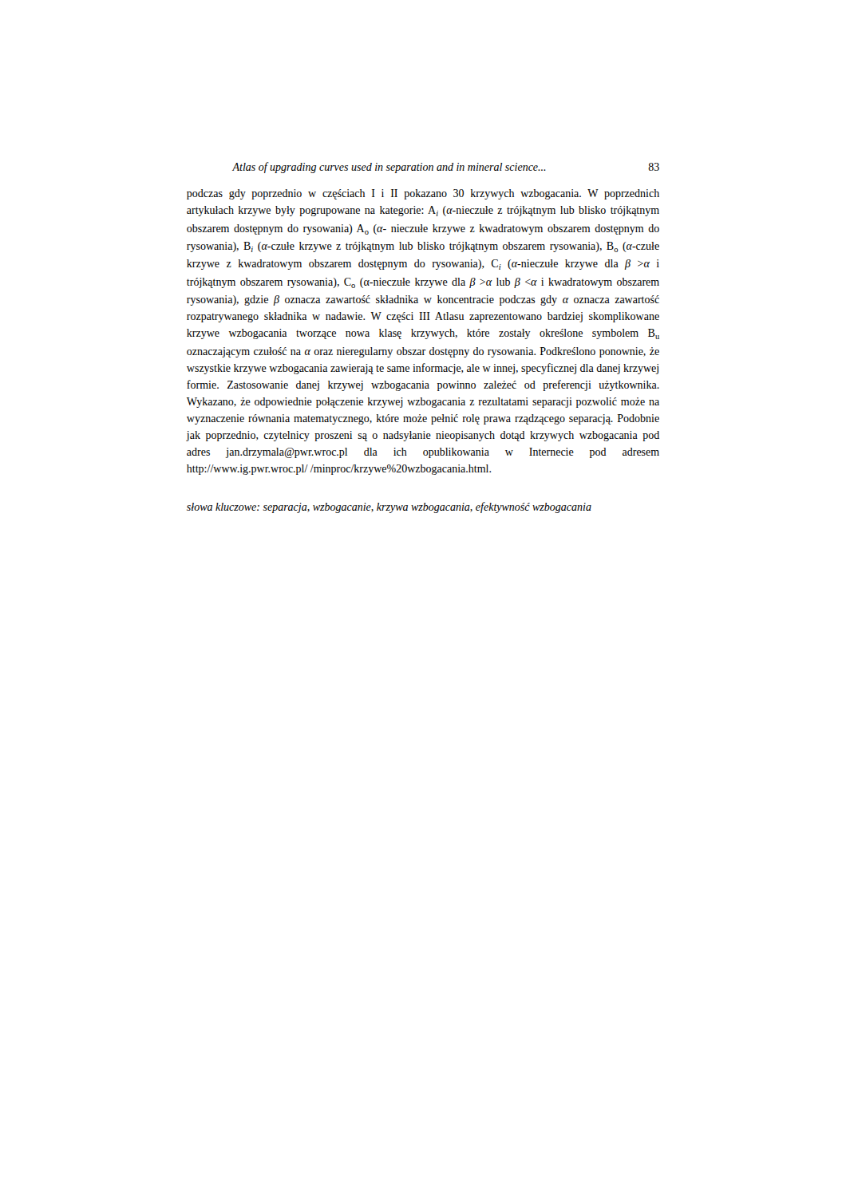Atlas of upgrading curves used in separation and in mineral science... 83
podczas gdy poprzednio w częściach I i II pokazano 30 krzywych wzbogacania. W poprzednich artykułach krzywe były pogrupowane na kategorie: Ai (α-nieczułe z trójkątnym lub blisko trójkątnym obszarem dostępnym do rysowania) Ao (α- nieczułe krzywe z kwadratowym obszarem dostępnym do rysowania), Bi (α-czułe krzywe z trójkątnym lub blisko trójkątnym obszarem rysowania), Bo (α-czułe krzywe z kwadratowym obszarem dostępnym do rysowania), Ci (α-nieczułe krzywe dla β >α i trójkątnym obszarem rysowania), Co (α-nieczułe krzywe dla β >α lub β <α i kwadratowym obszarem rysowania), gdzie β oznacza zawartość składnika w koncentracie podczas gdy α oznacza zawartość rozpatrywanego składnika w nadawie. W części III Atlasu zaprezentowano bardziej skomplikowane krzywe wzbogacania tworzące nowa klasę krzywych, które zostały określone symbolem Bu oznaczającym czułość na α oraz nieregularny obszar dostępny do rysowania. Podkreślono ponownie, że wszystkie krzywe wzbogacania zawierają te same informacje, ale w innej, specyficznej dla danej krzywej formie. Zastosowanie danej krzywej wzbogacania powinno zależeć od preferencji użytkownika. Wykazano, że odpowiednie połączenie krzywej wzbogacania z rezultatami separacji pozwolić może na wyznaczenie równania matematycznego, które może pełnić rolę prawa rządzącego separacją. Podobnie jak poprzednio, czytelnicy proszeni są o nadsyłanie nieopisanych dotąd krzywych wzbogacania pod adres jan.drzymala@pwr.wroc.pl dla ich opublikowania w Internecie pod adresem http://www.ig.pwr.wroc.pl/ /minproc/krzywe%20wzbogacania.html.
słowa kluczowe: separacja, wzbogacanie, krzywa wzbogacania, efektywność wzbogacania